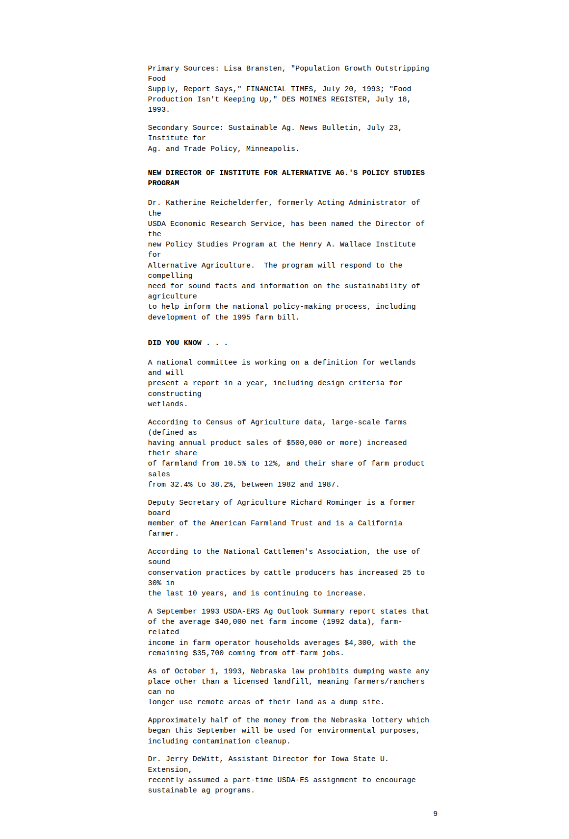Primary Sources: Lisa Bransten, "Population Growth Outstripping Food
Supply, Report Says," FINANCIAL TIMES, July 20, 1993; "Food
Production Isn't Keeping Up," DES MOINES REGISTER, July 18,
1993.
Secondary Source: Sustainable Ag. News Bulletin, July 23, Institute for
Ag. and Trade Policy, Minneapolis.
NEW DIRECTOR OF INSTITUTE FOR ALTERNATIVE AG.'S POLICY STUDIES PROGRAM
Dr. Katherine Reichelderfer, formerly Acting Administrator of the
USDA Economic Research Service, has been named the Director of the
new Policy Studies Program at the Henry A. Wallace Institute for
Alternative Agriculture. The program will respond to the compelling
need for sound facts and information on the sustainability of agriculture
to help inform the national policy-making process, including
development of the 1995 farm bill.
DID YOU KNOW . . .
A national committee is working on a definition for wetlands and will
present a report in a year, including design criteria for constructing
wetlands.
According to Census of Agriculture data, large-scale farms (defined as
having annual product sales of $500,000 or more) increased their share
of farmland from 10.5% to 12%, and their share of farm product sales
from 32.4% to 38.2%, between 1982 and 1987.
Deputy Secretary of Agriculture Richard Rominger is a former board
member of the American Farmland Trust and is a California farmer.
According to the National Cattlemen's Association, the use of sound
conservation practices by cattle producers has increased 25 to 30% in
the last 10 years, and is continuing to increase.
A September 1993 USDA-ERS Ag Outlook Summary report states that
of the average $40,000 net farm income (1992 data), farm-related
income in farm operator households averages $4,300, with the
remaining $35,700 coming from off-farm jobs.
As of October 1, 1993, Nebraska law prohibits dumping waste any
place other than a licensed landfill, meaning farmers/ranchers can no
longer use remote areas of their land as a dump site.
Approximately half of the money from the Nebraska lottery which
began this September will be used for environmental purposes,
including contamination cleanup.
Dr. Jerry DeWitt, Assistant Director for Iowa State U. Extension,
recently assumed a part-time USDA-ES assignment to encourage
sustainable ag programs.
9